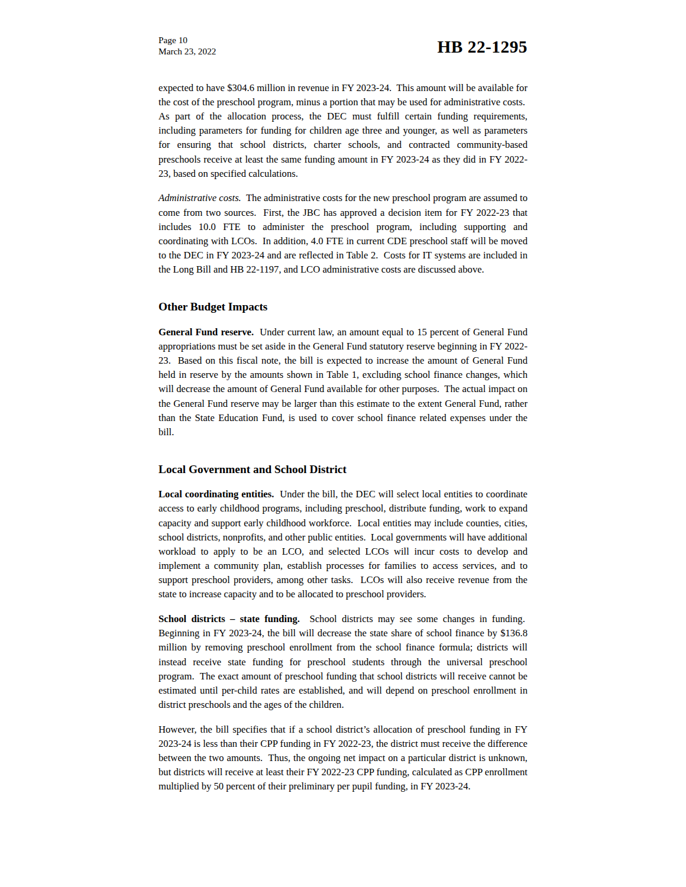Page 10 March 23, 2022
HB 22-1295
expected to have $304.6 million in revenue in FY 2023-24. This amount will be available for the cost of the preschool program, minus a portion that may be used for administrative costs. As part of the allocation process, the DEC must fulfill certain funding requirements, including parameters for funding for children age three and younger, as well as parameters for ensuring that school districts, charter schools, and contracted community-based preschools receive at least the same funding amount in FY 2023-24 as they did in FY 2022-23, based on specified calculations.
Administrative costs. The administrative costs for the new preschool program are assumed to come from two sources. First, the JBC has approved a decision item for FY 2022-23 that includes 10.0 FTE to administer the preschool program, including supporting and coordinating with LCOs. In addition, 4.0 FTE in current CDE preschool staff will be moved to the DEC in FY 2023-24 and are reflected in Table 2. Costs for IT systems are included in the Long Bill and HB 22-1197, and LCO administrative costs are discussed above.
Other Budget Impacts
General Fund reserve. Under current law, an amount equal to 15 percent of General Fund appropriations must be set aside in the General Fund statutory reserve beginning in FY 2022-23. Based on this fiscal note, the bill is expected to increase the amount of General Fund held in reserve by the amounts shown in Table 1, excluding school finance changes, which will decrease the amount of General Fund available for other purposes. The actual impact on the General Fund reserve may be larger than this estimate to the extent General Fund, rather than the State Education Fund, is used to cover school finance related expenses under the bill.
Local Government and School District
Local coordinating entities. Under the bill, the DEC will select local entities to coordinate access to early childhood programs, including preschool, distribute funding, work to expand capacity and support early childhood workforce. Local entities may include counties, cities, school districts, nonprofits, and other public entities. Local governments will have additional workload to apply to be an LCO, and selected LCOs will incur costs to develop and implement a community plan, establish processes for families to access services, and to support preschool providers, among other tasks. LCOs will also receive revenue from the state to increase capacity and to be allocated to preschool providers.
School districts – state funding. School districts may see some changes in funding. Beginning in FY 2023-24, the bill will decrease the state share of school finance by $136.8 million by removing preschool enrollment from the school finance formula; districts will instead receive state funding for preschool students through the universal preschool program. The exact amount of preschool funding that school districts will receive cannot be estimated until per-child rates are established, and will depend on preschool enrollment in district preschools and the ages of the children.
However, the bill specifies that if a school district’s allocation of preschool funding in FY 2023-24 is less than their CPP funding in FY 2022-23, the district must receive the difference between the two amounts. Thus, the ongoing net impact on a particular district is unknown, but districts will receive at least their FY 2022-23 CPP funding, calculated as CPP enrollment multiplied by 50 percent of their preliminary per pupil funding, in FY 2023-24.